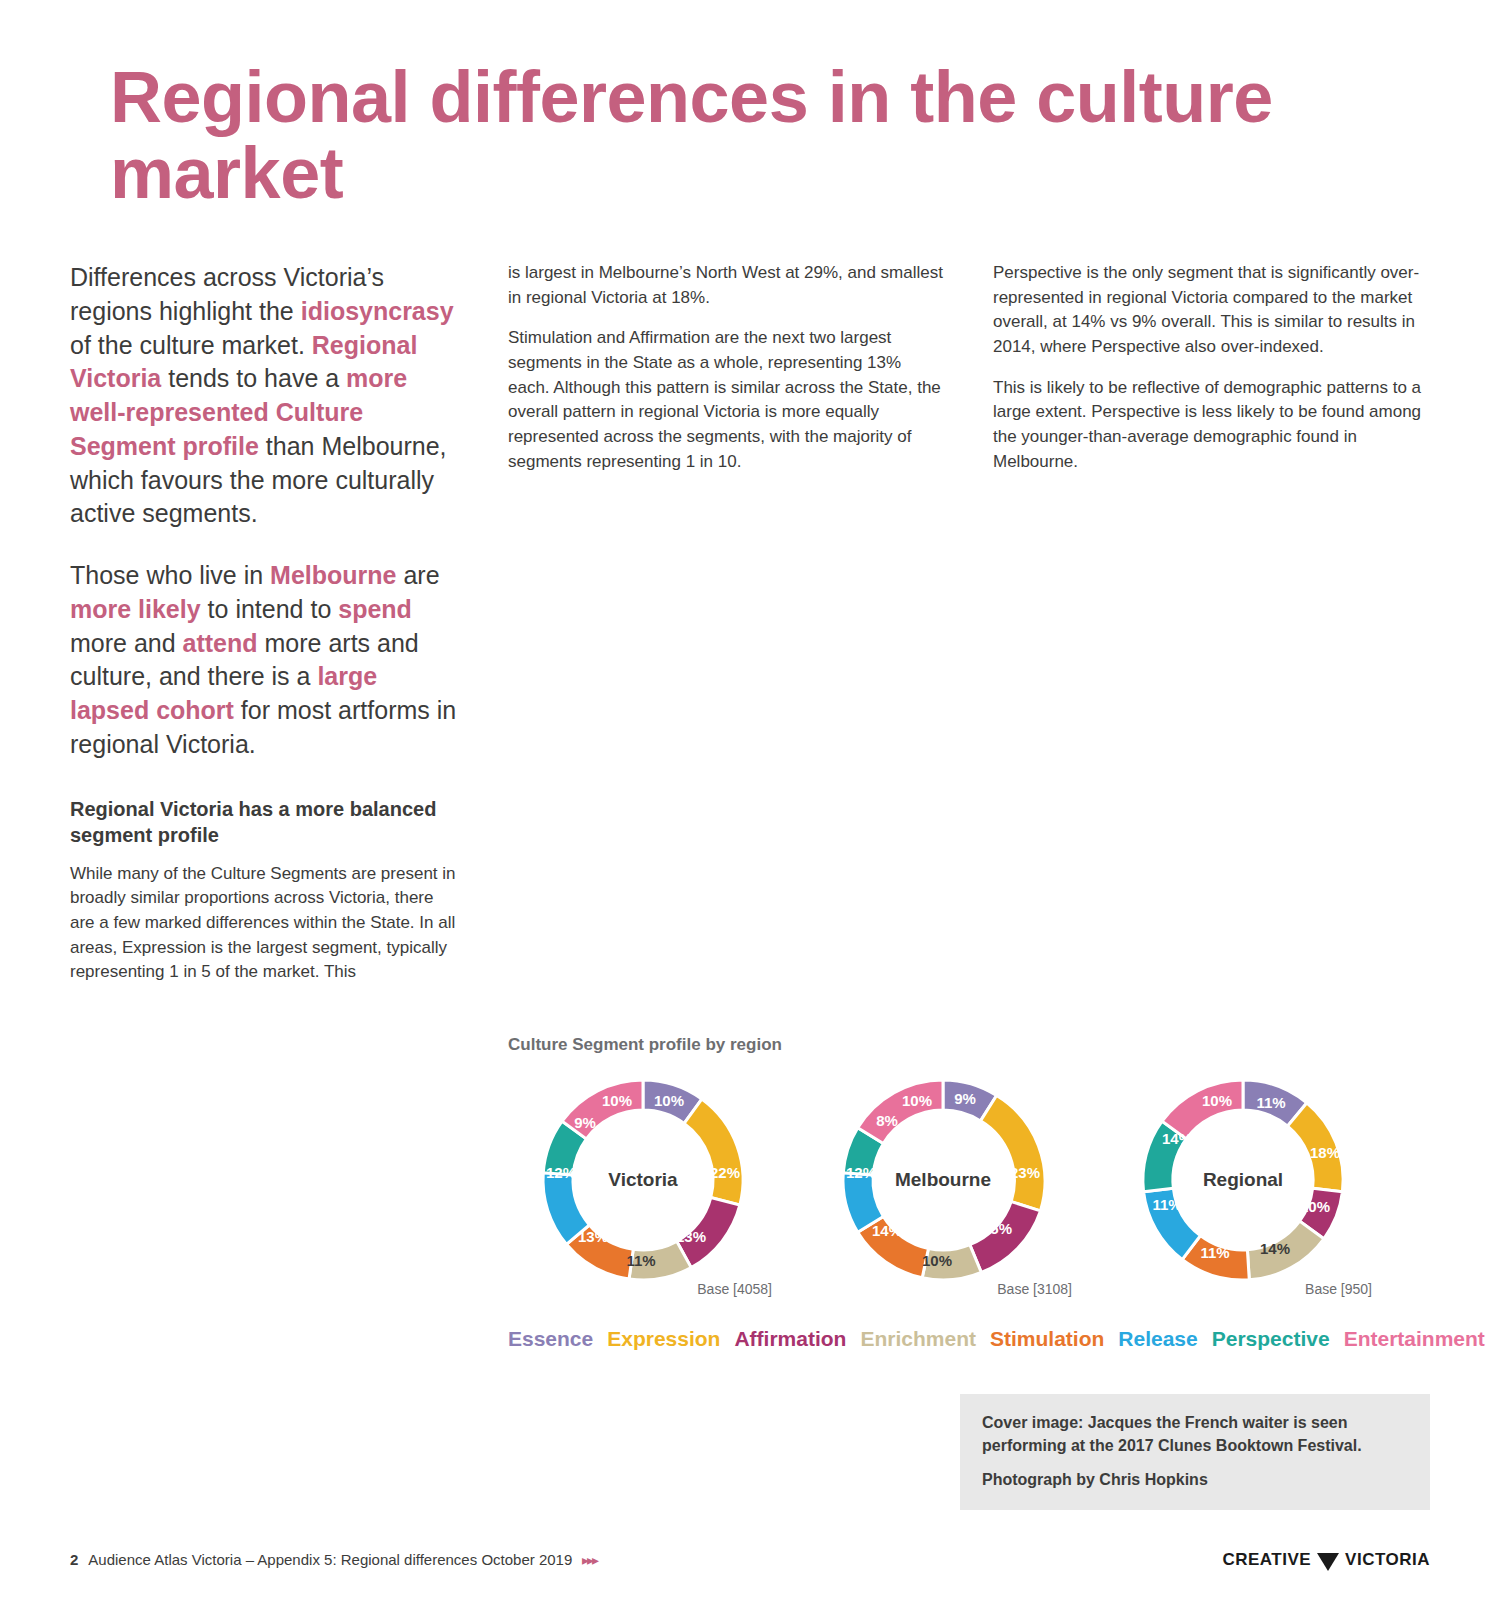Regional differences in the culture market
Differences across Victoria’s regions highlight the idiosyncrasy of the culture market. Regional Victoria tends to have a more well-represented Culture Segment profile than Melbourne, which favours the more culturally active segments.
Those who live in Melbourne are more likely to intend to spend more and attend more arts and culture, and there is a large lapsed cohort for most artforms in regional Victoria.
Regional Victoria has a more balanced segment profile
While many of the Culture Segments are present in broadly similar proportions across Victoria, there are a few marked differences within the State. In all areas, Expression is the largest segment, typically representing 1 in 5 of the market. This
is largest in Melbourne’s North West at 29%, and smallest in regional Victoria at 18%.
Stimulation and Affirmation are the next two largest segments in the State as a whole, representing 13% each. Although this pattern is similar across the State, the overall pattern in regional Victoria is more equally represented across the segments, with the majority of segments representing 1 in 10.
Perspective is the only segment that is significantly over-represented in regional Victoria compared to the market overall, at 14% vs 9% overall. This is similar to results in 2014, where Perspective also over-indexed.
This is likely to be reflective of demographic patterns to a large extent. Perspective is less likely to be found among the younger-than-average demographic found in Melbourne.
Culture Segment profile by region
10% 22% 13% 11% 13% 12% 9% 10% Victoria
Base [4058]
9% 23% 15% 10% 14% 12% 8% 10% Melbourne
Base [3108]
11% 18% 10% 14% 11% 11% 14% 10% Regional
Base [950]
Essence Expression Affirmation Enrichment Stimulation Release Perspective Entertainment
Cover image: Jacques the French waiter is seen performing at the 2017 Clunes Booktown Festival.
Photograph by Chris Hopkins
2 Audience Atlas Victoria – Appendix 5: Regional differences October 2019 ▸▸▸
CREATIVE VICTORIA